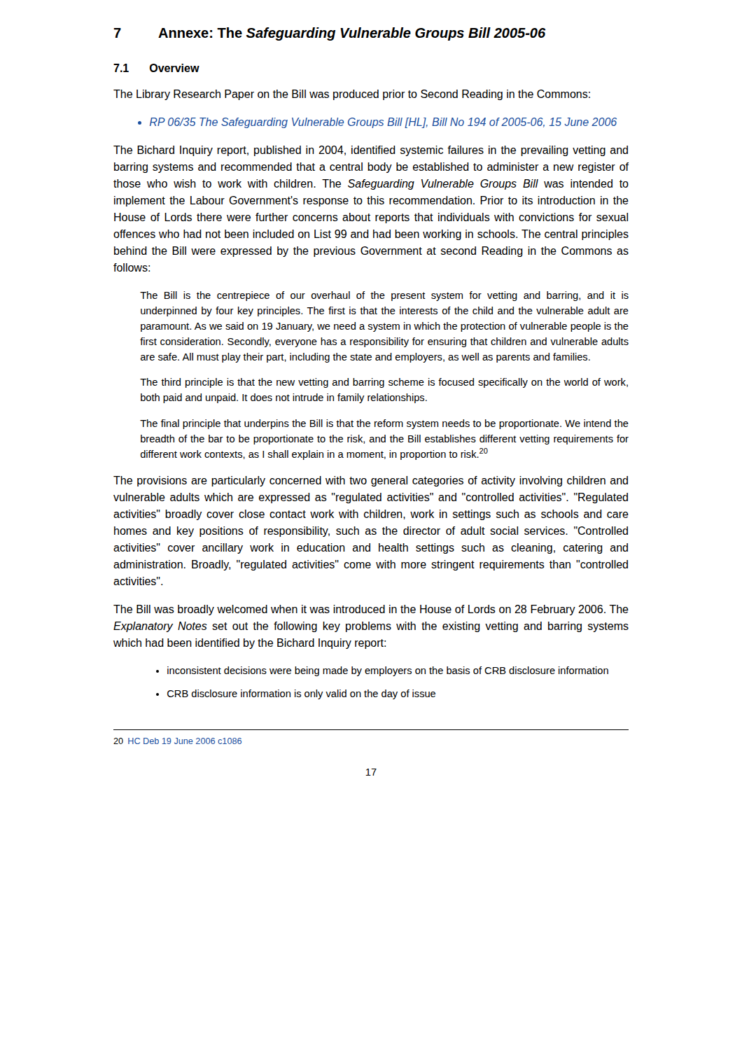7 Annexe: The Safeguarding Vulnerable Groups Bill 2005-06
7.1 Overview
The Library Research Paper on the Bill was produced prior to Second Reading in the Commons:
RP 06/35 The Safeguarding Vulnerable Groups Bill [HL], Bill No 194 of 2005-06, 15 June 2006
The Bichard Inquiry report, published in 2004, identified systemic failures in the prevailing vetting and barring systems and recommended that a central body be established to administer a new register of those who wish to work with children. The Safeguarding Vulnerable Groups Bill was intended to implement the Labour Government's response to this recommendation. Prior to its introduction in the House of Lords there were further concerns about reports that individuals with convictions for sexual offences who had not been included on List 99 and had been working in schools. The central principles behind the Bill were expressed by the previous Government at second Reading in the Commons as follows:
The Bill is the centrepiece of our overhaul of the present system for vetting and barring, and it is underpinned by four key principles. The first is that the interests of the child and the vulnerable adult are paramount. As we said on 19 January, we need a system in which the protection of vulnerable people is the first consideration. Secondly, everyone has a responsibility for ensuring that children and vulnerable adults are safe. All must play their part, including the state and employers, as well as parents and families.
The third principle is that the new vetting and barring scheme is focused specifically on the world of work, both paid and unpaid. It does not intrude in family relationships.
The final principle that underpins the Bill is that the reform system needs to be proportionate. We intend the breadth of the bar to be proportionate to the risk, and the Bill establishes different vetting requirements for different work contexts, as I shall explain in a moment, in proportion to risk.20
The provisions are particularly concerned with two general categories of activity involving children and vulnerable adults which are expressed as "regulated activities" and "controlled activities". "Regulated activities" broadly cover close contact work with children, work in settings such as schools and care homes and key positions of responsibility, such as the director of adult social services. "Controlled activities" cover ancillary work in education and health settings such as cleaning, catering and administration. Broadly, "regulated activities" come with more stringent requirements than "controlled activities".
The Bill was broadly welcomed when it was introduced in the House of Lords on 28 February 2006. The Explanatory Notes set out the following key problems with the existing vetting and barring systems which had been identified by the Bichard Inquiry report:
inconsistent decisions were being made by employers on the basis of CRB disclosure information
CRB disclosure information is only valid on the day of issue
20 HC Deb 19 June 2006 c1086
17